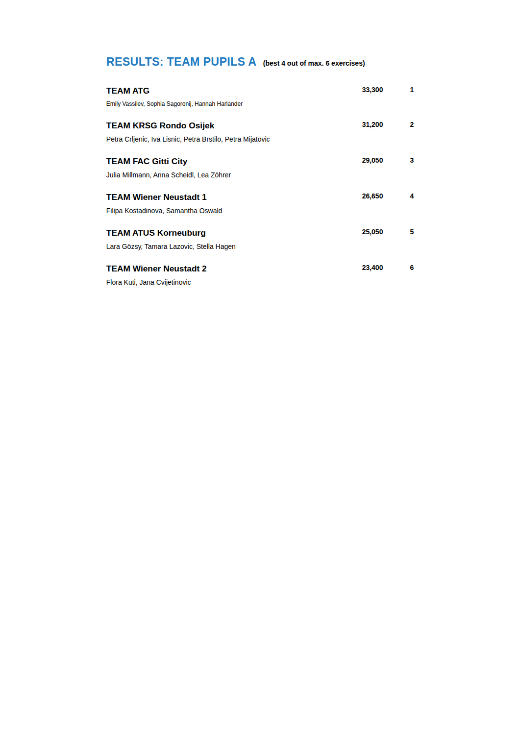RESULTS: TEAM PUPILS A (best 4 out of max. 6 exercises)
| TEAM ATG | 33,300 | 1 |
| Emily Vassilev, Sophia Sagoronij, Hannah Harlander |
| TEAM KRSG Rondo Osijek | 31,200 | 2 |
| Petra Crljenic, Iva Lisnic, Petra Brstilo, Petra Mijatovic |
| TEAM FAC Gitti City | 29,050 | 3 |
| Julia Millmann, Anna Scheidl, Lea Zöhrer |
| TEAM Wiener Neustadt 1 | 26,650 | 4 |
| Filipa Kostadinova, Samantha Oswald |
| TEAM ATUS Korneuburg | 25,050 | 5 |
| Lara Gözsy, Tamara Lazovic, Stella Hagen |
| TEAM Wiener Neustadt 2 | 23,400 | 6 |
| Flora Kuti, Jana Cvijetinovic |